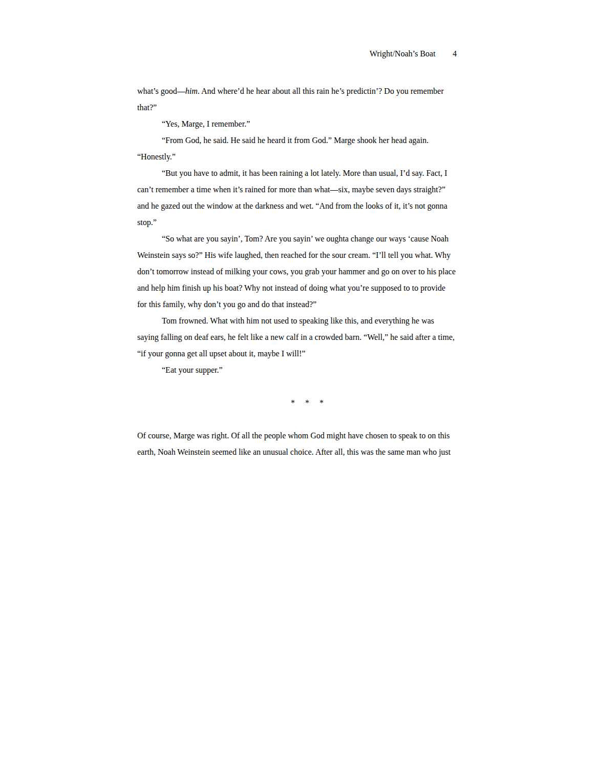Wright/Noah’s Boat4
what’s good—him. And where’d he hear about all this rain he’s predictin’? Do you remember that?”
“Yes, Marge, I remember.”
“From God, he said. He said he heard it from God.” Marge shook her head again. “Honestly.”
“But you have to admit, it has been raining a lot lately. More than usual, I’d say. Fact, I can’t remember a time when it’s rained for more than what—six, maybe seven days straight?” and he gazed out the window at the darkness and wet. “And from the looks of it, it’s not gonna stop.”
“So what are you sayin’, Tom? Are you sayin’ we oughta change our ways ‘cause Noah Weinstein says so?” His wife laughed, then reached for the sour cream. “I’ll tell you what. Why don’t tomorrow instead of milking your cows, you grab your hammer and go on over to his place and help him finish up his boat? Why not instead of doing what you’re supposed to to provide for this family, why don’t you go and do that instead?”
Tom frowned. What with him not used to speaking like this, and everything he was saying falling on deaf ears, he felt like a new calf in a crowded barn. “Well,” he said after a time, “if your gonna get all upset about it, maybe I will!”
“Eat your supper.”
* * *
Of course, Marge was right. Of all the people whom God might have chosen to speak to on this earth, Noah Weinstein seemed like an unusual choice. After all, this was the same man who just